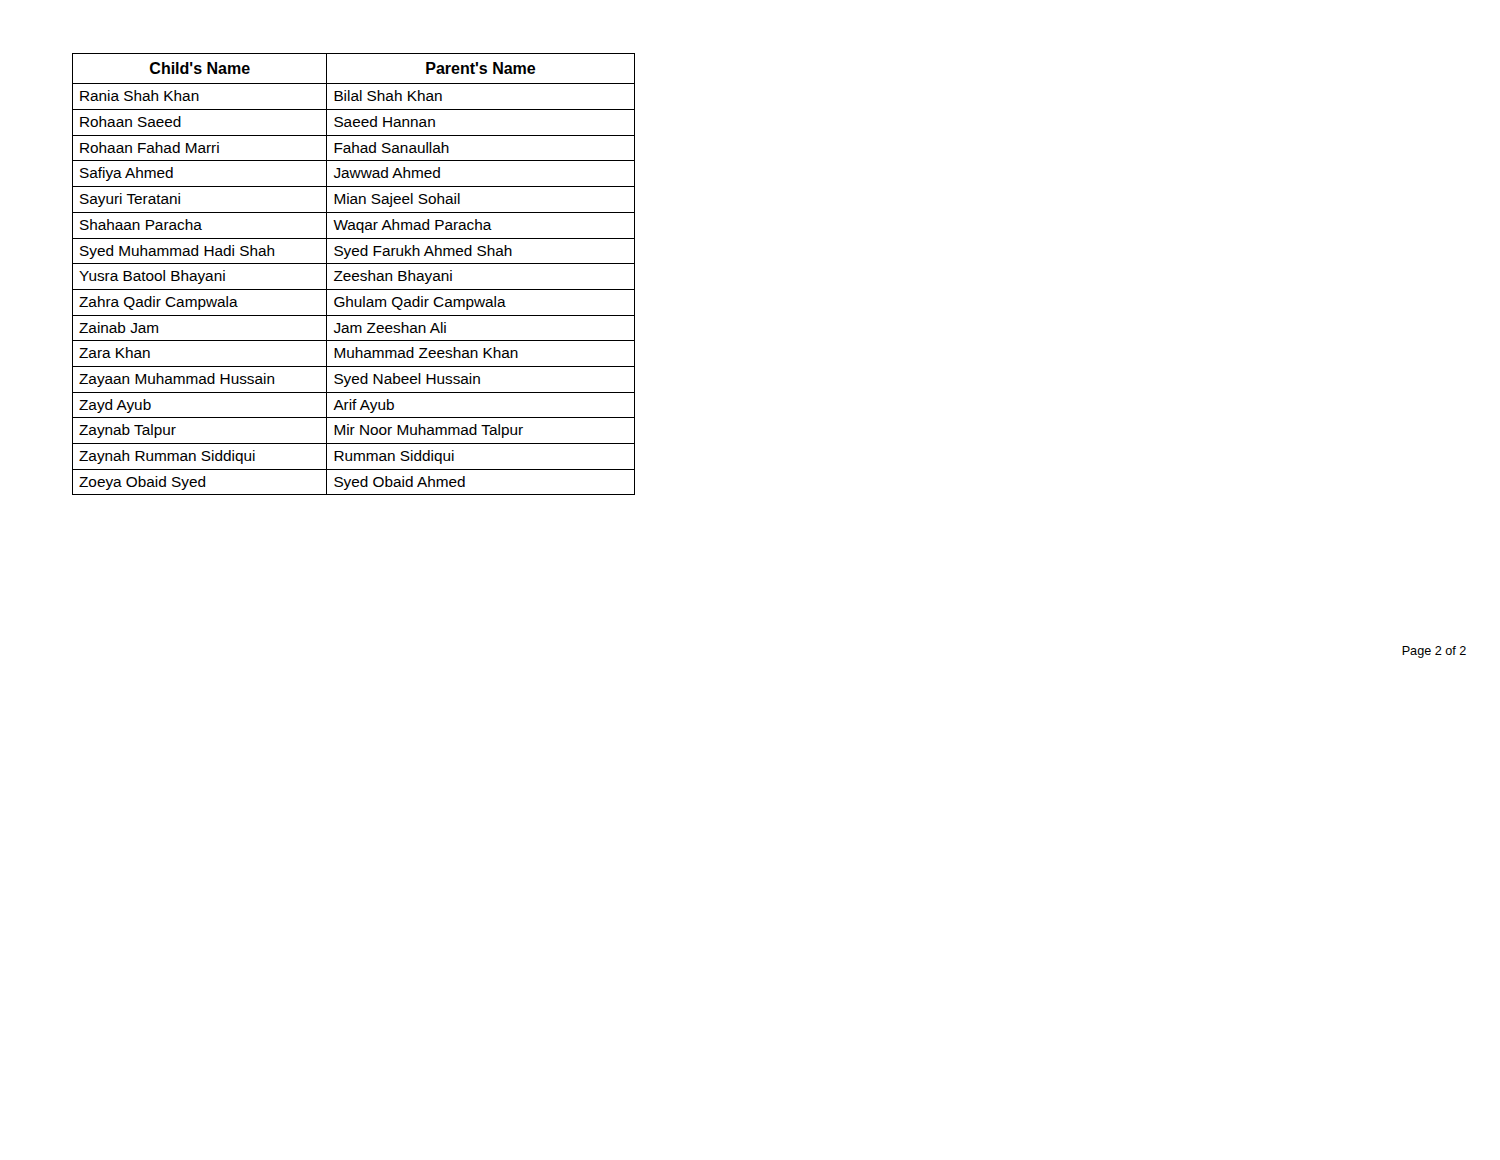| Child's Name | Parent's Name |
| --- | --- |
| Rania Shah Khan | Bilal Shah Khan |
| Rohaan Saeed | Saeed Hannan |
| Rohaan Fahad Marri | Fahad Sanaullah |
| Safiya Ahmed | Jawwad Ahmed |
| Sayuri Teratani | Mian Sajeel Sohail |
| Shahaan Paracha | Waqar Ahmad Paracha |
| Syed Muhammad Hadi Shah | Syed Farukh Ahmed Shah |
| Yusra Batool Bhayani | Zeeshan Bhayani |
| Zahra Qadir Campwala | Ghulam Qadir Campwala |
| Zainab Jam | Jam Zeeshan Ali |
| Zara Khan | Muhammad Zeeshan Khan |
| Zayaan Muhammad Hussain | Syed Nabeel Hussain |
| Zayd Ayub | Arif Ayub |
| Zaynab Talpur | Mir Noor Muhammad Talpur |
| Zaynah Rumman Siddiqui | Rumman Siddiqui |
| Zoeya Obaid Syed | Syed Obaid Ahmed |
Page 2 of 2